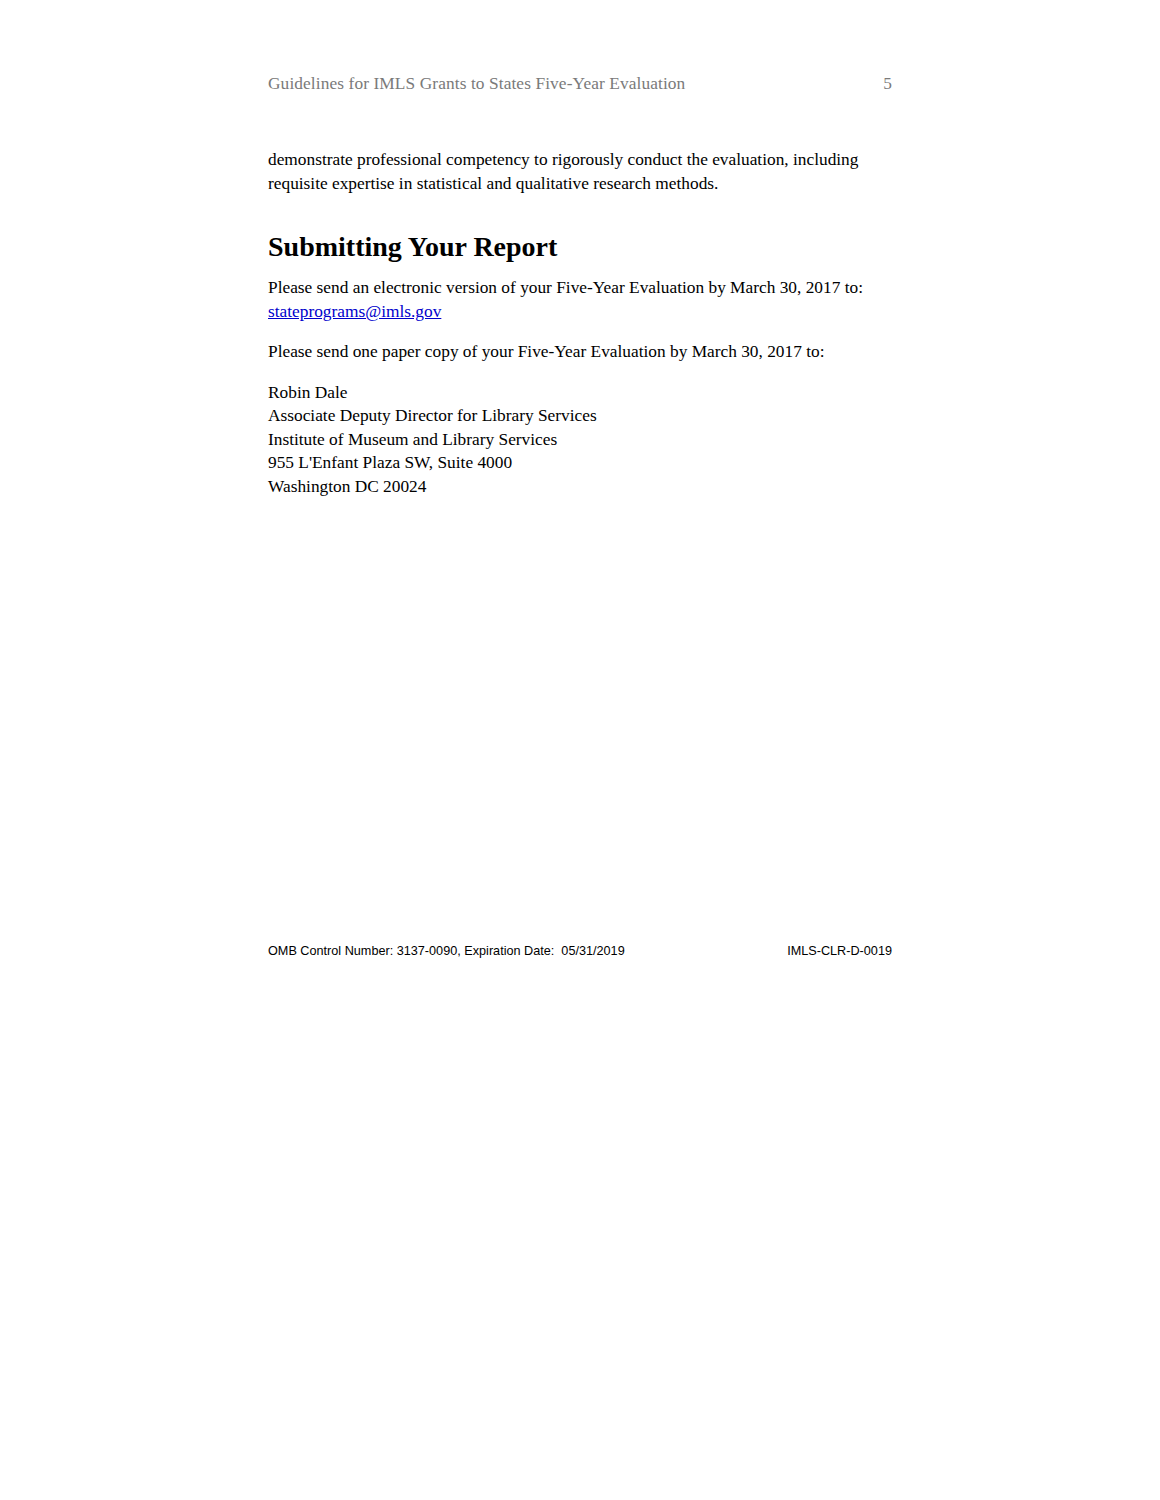Guidelines for IMLS Grants to States Five-Year Evaluation 5
demonstrate professional competency to rigorously conduct the evaluation, including requisite expertise in statistical and qualitative research methods.
Submitting Your Report
Please send an electronic version of your Five-Year Evaluation by March 30, 2017 to:
stateprograms@imls.gov
Please send one paper copy of your Five-Year Evaluation by March 30, 2017 to:
Robin Dale
Associate Deputy Director for Library Services
Institute of Museum and Library Services
955 L'Enfant Plaza SW, Suite 4000
Washington DC 20024
OMB Control Number: 3137-0090, Expiration Date: 05/31/2019 IMLS-CLR-D-0019